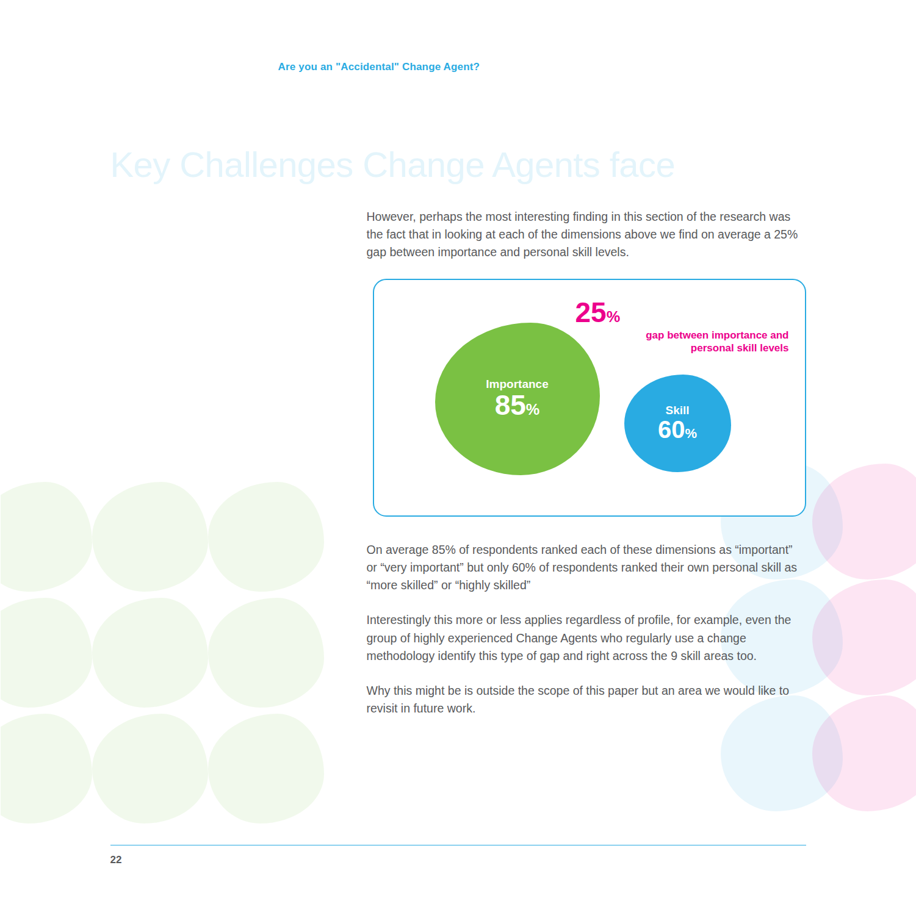Are you an "Accidental" Change Agent?
Key Challenges Change Agents face
However, perhaps the most interesting finding in this section of the research was the fact that in looking at each of the dimensions above we find on average a 25% gap between importance and personal skill levels.
Importance 85%
Skill 60%
25% gap between importance and
personal skill levels
On average 85% of respondents ranked each of these dimensions as “important” or “very important” but only 60% of respondents ranked their own personal skill as “more skilled” or “highly skilled”
Interestingly this more or less applies regardless of profile, for example, even the group of highly experienced Change Agents who regularly use a change methodology identify this type of gap and right across the 9 skill areas too.
Why this might be is outside the scope of this paper but an area we would like to revisit in future work.
22